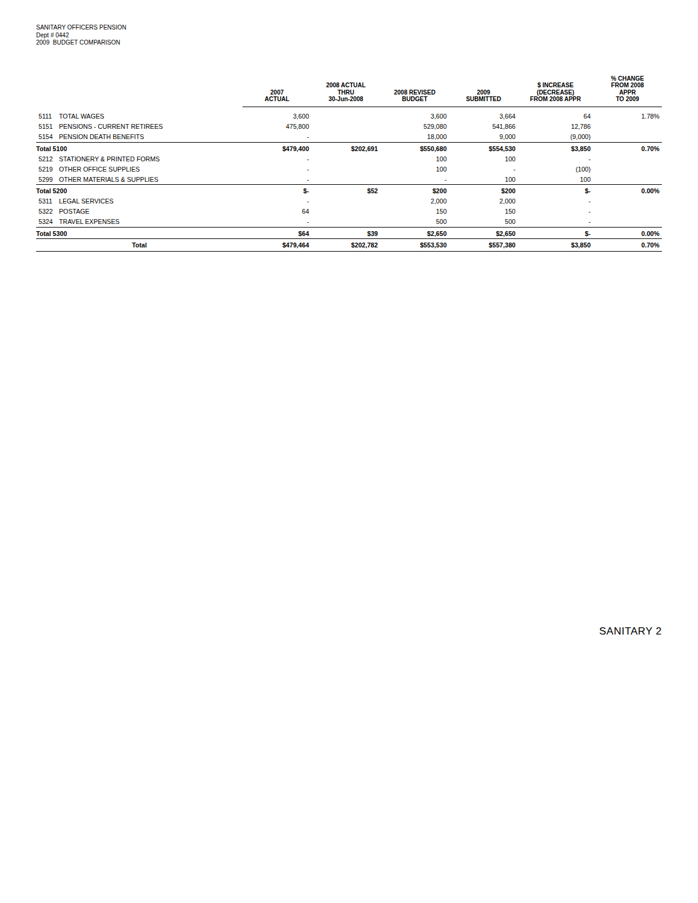SANITARY OFFICERS PENSION
Dept # 0442
2009 BUDGET COMPARISON
| | 2007 ACTUAL | 2008 ACTUAL THRU 30-Jun-2008 | 2008 REVISED BUDGET | 2009 SUBMITTED | $ INCREASE (DECREASE) FROM 2008 APPR | % CHANGE FROM 2008 APPR TO 2009 |
| --- | --- | --- | --- | --- | --- | --- |
| 5111 TOTAL WAGES | 3,600 | | 3,600 | 3,664 | 64 | 1.78% |
| 5151 PENSIONS - CURRENT RETIREES | 475,800 | | 529,080 | 541,866 | 12,786 | |
| 5154 PENSION DEATH BENEFITS | - | | 18,000 | 9,000 | (9,000) | |
| Total 5100 | $479,400 | $202,691 | $550,680 | $554,530 | $3,850 | 0.70% |
| 5212 STATIONERY & PRINTED FORMS | - | | 100 | 100 | - | |
| 5219 OTHER OFFICE SUPPLIES | - | | 100 | - | (100) | |
| 5299 OTHER MATERIALS & SUPPLIES | - | | - | 100 | 100 | |
| Total 5200 | $- | $52 | $200 | $200 | $- | 0.00% |
| 5311 LEGAL SERVICES | - | | 2,000 | 2,000 | - | |
| 5322 POSTAGE | 64 | | 150 | 150 | - | |
| 5324 TRAVEL EXPENSES | - | | 500 | 500 | - | |
| Total 5300 | $64 | $39 | $2,650 | $2,650 | $- | 0.00% |
| Total | $479,464 | $202,782 | $553,530 | $557,380 | $3,850 | 0.70% |
SANITARY 2